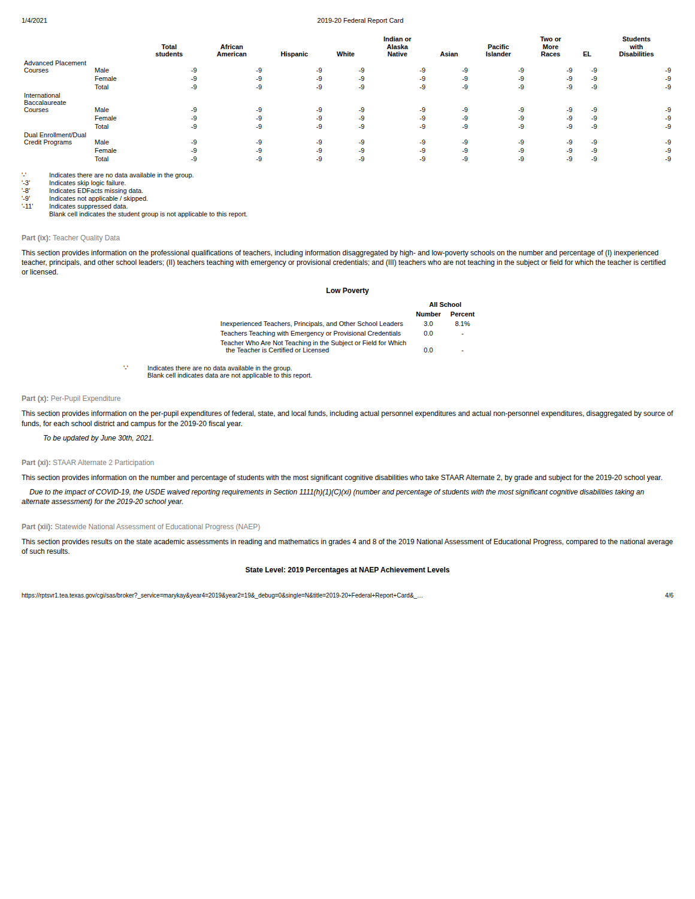1/4/2021
2019-20 Federal Report Card
| | | Total students | African American | Hispanic | White | Indian or Alaska Native | Asian | Pacific Islander | Two or More Races | EL | Students with Disabilities |
| --- | --- | --- | --- | --- | --- | --- | --- | --- | --- | --- | --- |
| Advanced Placement Courses | Male | -9 | -9 | -9 | -9 | -9 | -9 | -9 | -9 | -9 | -9 |
| | Female | -9 | -9 | -9 | -9 | -9 | -9 | -9 | -9 | -9 | -9 |
| | Total | -9 | -9 | -9 | -9 | -9 | -9 | -9 | -9 | -9 | -9 |
| International Baccalaureate Courses | Male | -9 | -9 | -9 | -9 | -9 | -9 | -9 | -9 | -9 | -9 |
| | Female | -9 | -9 | -9 | -9 | -9 | -9 | -9 | -9 | -9 | -9 |
| | Total | -9 | -9 | -9 | -9 | -9 | -9 | -9 | -9 | -9 | -9 |
| Dual Enrollment/Dual Credit Programs | Male | -9 | -9 | -9 | -9 | -9 | -9 | -9 | -9 | -9 | -9 |
| | Female | -9 | -9 | -9 | -9 | -9 | -9 | -9 | -9 | -9 | -9 |
| | Total | -9 | -9 | -9 | -9 | -9 | -9 | -9 | -9 | -9 | -9 |
| '-' | Indicates there are no data available in the group. |
| '-3' | Indicates skip logic failure. |
| '-8' | Indicates EDFacts missing data. |
| '-9' | Indicates not applicable / skipped. |
| '-11' | Indicates suppressed data. |
| | Blank cell indicates the student group is not applicable to this report. |
Part (ix): Teacher Quality Data
This section provides information on the professional qualifications of teachers, including information disaggregated by high- and low-poverty schools on the number and percentage of (I) inexperienced teacher, principals, and other school leaders; (II) teachers teaching with emergency or provisional credentials; and (III) teachers who are not teaching in the subject or field for which the teacher is certified or licensed.
Low Poverty
| | All School |
| --- | --- |
| | Number | Percent |
| Inexperienced Teachers, Principals, and Other School Leaders | 3.0 | 8.1% |
| Teachers Teaching with Emergency or Provisional Credentials | 0.0 | - |
| Teacher Who Are Not Teaching in the Subject or Field for Which the Teacher is Certified or Licensed | 0.0 | - |
'-'
Indicates there are no data available in the group.
Blank cell indicates data are not applicable to this report.
Part (x): Per-Pupil Expenditure
This section provides information on the per-pupil expenditures of federal, state, and local funds, including actual personnel expenditures and actual non-personnel expenditures, disaggregated by source of funds, for each school district and campus for the 2019-20 fiscal year.
To be updated by June 30th, 2021.
Part (xi): STAAR Alternate 2 Participation
This section provides information on the number and percentage of students with the most significant cognitive disabilities who take STAAR Alternate 2, by grade and subject for the 2019-20 school year.
Due to the impact of COVID-19, the USDE waived reporting requirements in Section 1111(h)(1)(C)(xi) (number and percentage of students with the most significant cognitive disabilities taking an alternate assessment) for the 2019-20 school year.
Part (xii): Statewide National Assessment of Educational Progress (NAEP)
This section provides results on the state academic assessments in reading and mathematics in grades 4 and 8 of the 2019 National Assessment of Educational Progress, compared to the national average of such results.
State Level: 2019 Percentages at NAEP Achievement Levels
https://rptsvr1.tea.texas.gov/cgi/sas/broker?_service=marykay&year4=2019&year2=19&_debug=0&single=N&title=2019-20+Federal+Report+Card&_…
4/6